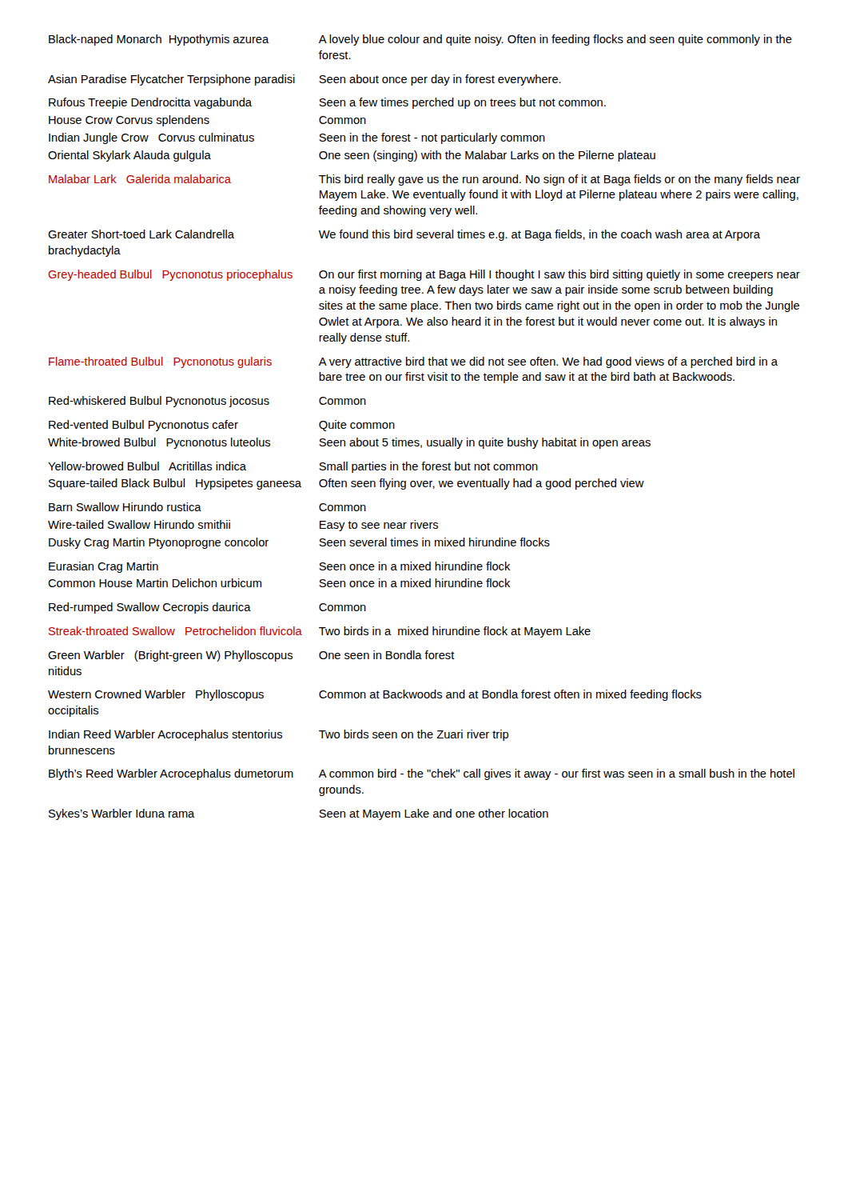| Black-naped Monarch Hypothymis azurea | A lovely blue colour and quite noisy. Often in feeding flocks and seen quite commonly in the forest. |
| Asian Paradise Flycatcher Terpsiphone paradisi | Seen about once per day in forest everywhere. |
| Rufous Treepie Dendrocitta vagabunda | Seen a few times perched up on trees but not common. |
| House Crow Corvus splendens | Common |
| Indian Jungle Crow Corvus culminatus | Seen in the forest - not particularly common |
| Oriental Skylark Alauda gulgula | One seen (singing) with the Malabar Larks on the Pilerne plateau |
| Malabar Lark Galerida malabarica | This bird really gave us the run around. No sign of it at Baga fields or on the many fields near Mayem Lake. We eventually found it with Lloyd at Pilerne plateau where 2 pairs were calling, feeding and showing very well. |
| Greater Short-toed Lark Calandrella brachydactyla | We found this bird several times e.g. at Baga fields, in the coach wash area at Arpora |
| Grey-headed Bulbul Pycnonotus priocephalus | On our first morning at Baga Hill I thought I saw this bird sitting quietly in some creepers near a noisy feeding tree. A few days later we saw a pair inside some scrub between building sites at the same place. Then two birds came right out in the open in order to mob the Jungle Owlet at Arpora. We also heard it in the forest but it would never come out. It is always in really dense stuff. |
| Flame-throated Bulbul Pycnonotus gularis | A very attractive bird that we did not see often. We had good views of a perched bird in a bare tree on our first visit to the temple and saw it at the bird bath at Backwoods. |
| Red-whiskered Bulbul Pycnonotus jocosus | Common |
| Red-vented Bulbul Pycnonotus cafer | Quite common |
| White-browed Bulbul Pycnonotus luteolus | Seen about 5 times, usually in quite bushy habitat in open areas |
| Yellow-browed Bulbul Acritillas indica | Small parties in the forest but not common |
| Square-tailed Black Bulbul Hypsipetes ganeesa | Often seen flying over, we eventually had a good perched view |
| Barn Swallow Hirundo rustica | Common |
| Wire-tailed Swallow Hirundo smithii | Easy to see near rivers |
| Dusky Crag Martin Ptyonoprogne concolor | Seen several times in mixed hirundine flocks |
| Eurasian Crag Martin | Seen once in a mixed hirundine flock |
| Common House Martin Delichon urbicum | Seen once in a mixed hirundine flock |
| Red-rumped Swallow Cecropis daurica | Common |
| Streak-throated Swallow Petrochelidon fluvicola | Two birds in a mixed hirundine flock at Mayem Lake |
| Green Warbler (Bright-green W) Phylloscopus nitidus | One seen in Bondla forest |
| Western Crowned Warbler Phylloscopus occipitalis | Common at Backwoods and at Bondla forest often in mixed feeding flocks |
| Indian Reed Warbler Acrocephalus stentorius brunnescens | Two birds seen on the Zuari river trip |
| Blyth’s Reed Warbler Acrocephalus dumetorum | A common bird - the "chek" call gives it away - our first was seen in a small bush in the hotel grounds. |
| Sykes’s Warbler Iduna rama | Seen at Mayem Lake and one other location |